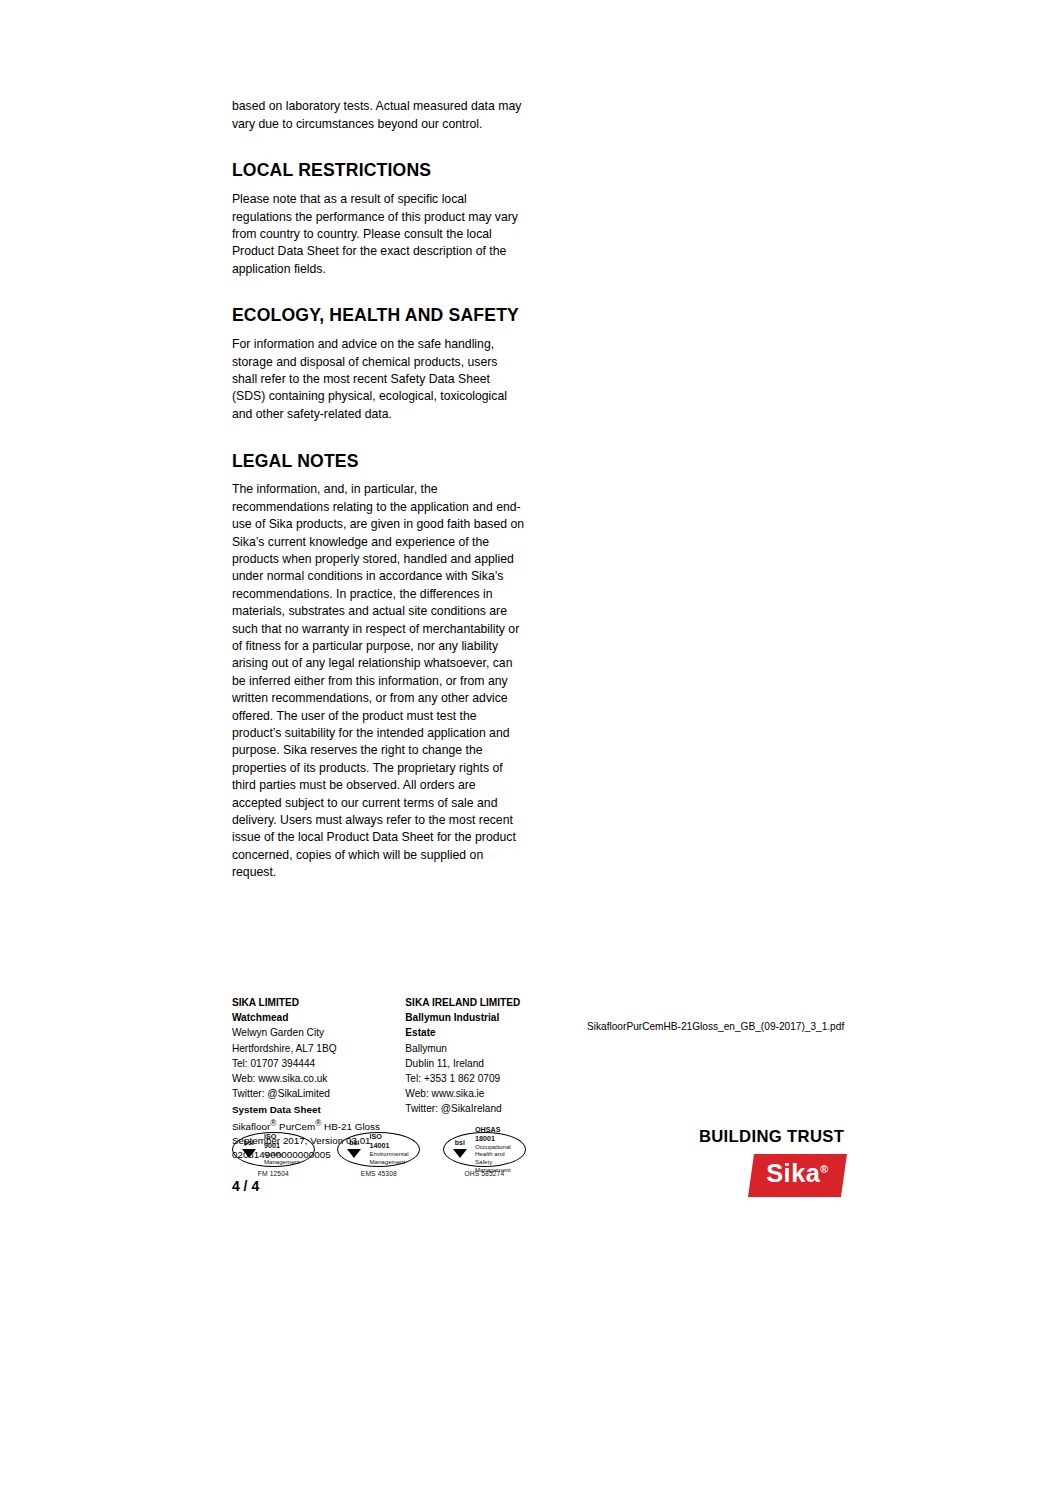based on laboratory tests. Actual measured data may vary due to circumstances beyond our control.
LOCAL RESTRICTIONS
Please note that as a result of specific local regulations the performance of this product may vary from country to country. Please consult the local Product Data Sheet for the exact description of the application fields.
ECOLOGY, HEALTH AND SAFETY
For information and advice on the safe handling, storage and disposal of chemical products, users shall refer to the most recent Safety Data Sheet (SDS) containing physical, ecological, toxicological and other safety-related data.
LEGAL NOTES
The information, and, in particular, the recommendations relating to the application and end-use of Sika products, are given in good faith based on Sika’s current knowledge and experience of the products when properly stored, handled and applied under normal conditions in accordance with Sika’s recommendations. In practice, the differences in materials, substrates and actual site conditions are such that no warranty in respect of merchantability or of fitness for a particular purpose, nor any liability arising out of any legal relationship whatsoever, can be inferred either from this information, or from any written recommendations, or from any other advice offered. The user of the product must test the product’s suitability for the intended application and purpose. Sika reserves the right to change the properties of its products. The proprietary rights of third parties must be observed. All orders are accepted subject to our current terms of sale and delivery. Users must always refer to the most recent issue of the local Product Data Sheet for the product concerned, copies of which will be supplied on request.
SIKA LIMITED
Watchmead
Welwyn Garden City
Hertfordshire, AL7 1BQ
Tel: 01707 394444
Web: www.sika.co.uk
Twitter: @SikaLimited
SIKA IRELAND LIMITED
Ballymun Industrial Estate
Ballymun
Dublin 11, Ireland
Tel: +353 1 862 0709
Web: www.sika.ie
Twitter: @SikaIreland
bsi
ISO
9001
Quality
Management
FM 12504
bsi
ISO
14001
Environmental
Management
EMS 45308
bsi
OHSAS
18001
Occupational
Health and Safety
Management
OHS 585274
SikafloorPurCemHB-21Gloss_en_GB_(09-2017)_3_1.pdf
System Data Sheet
Sikafloor® PurCem® HB-21 Gloss
September 2017, Version 03.01
020814900000000005
4 / 4
BUILDING TRUST
Sika®